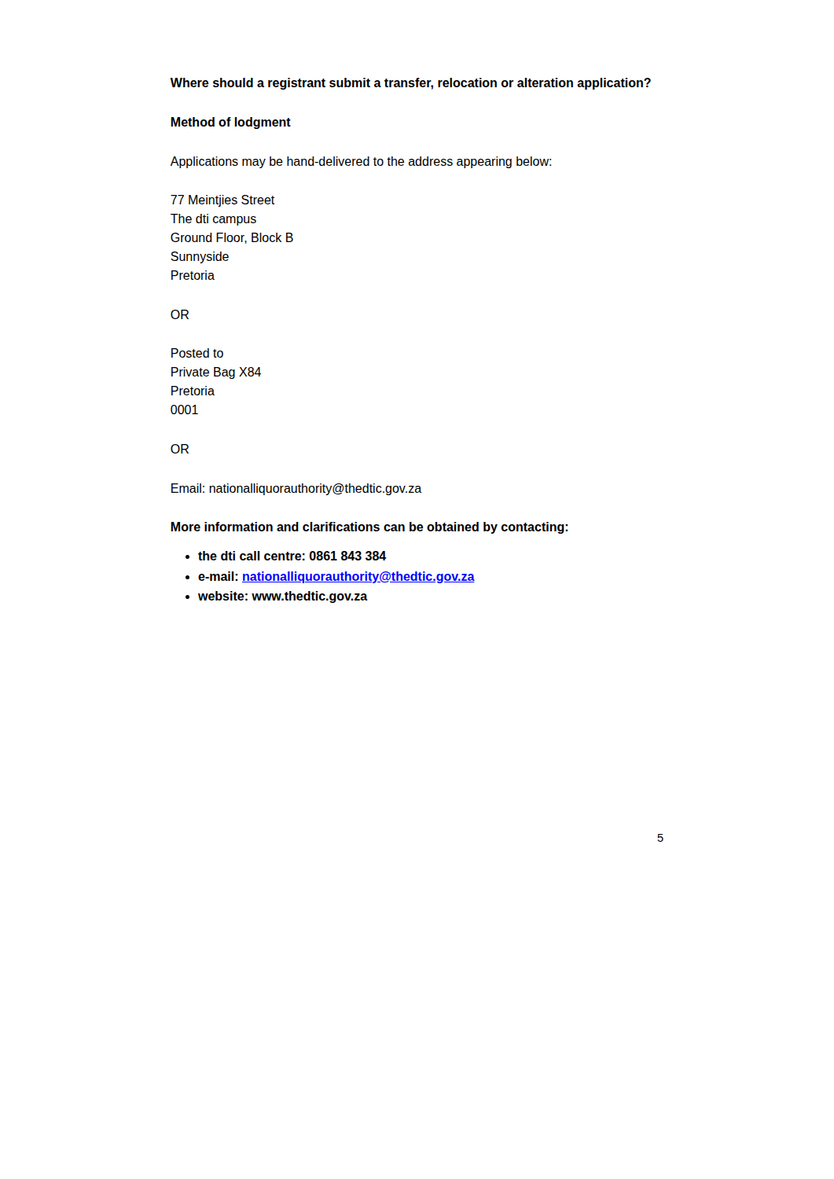Where should a registrant submit a transfer, relocation or alteration application?
Method of lodgment
Applications may be hand-delivered to the address appearing below:
77 Meintjies Street
The dti campus
Ground Floor, Block B
Sunnyside
Pretoria
OR
Posted to
Private Bag X84
Pretoria
0001
OR
Email: nationalliquorauthority@thedtic.gov.za
More information and clarifications can be obtained by contacting:
the dti call centre: 0861 843 384
e-mail: nationalliquorauthority@thedtic.gov.za
website: www.thedtic.gov.za
5